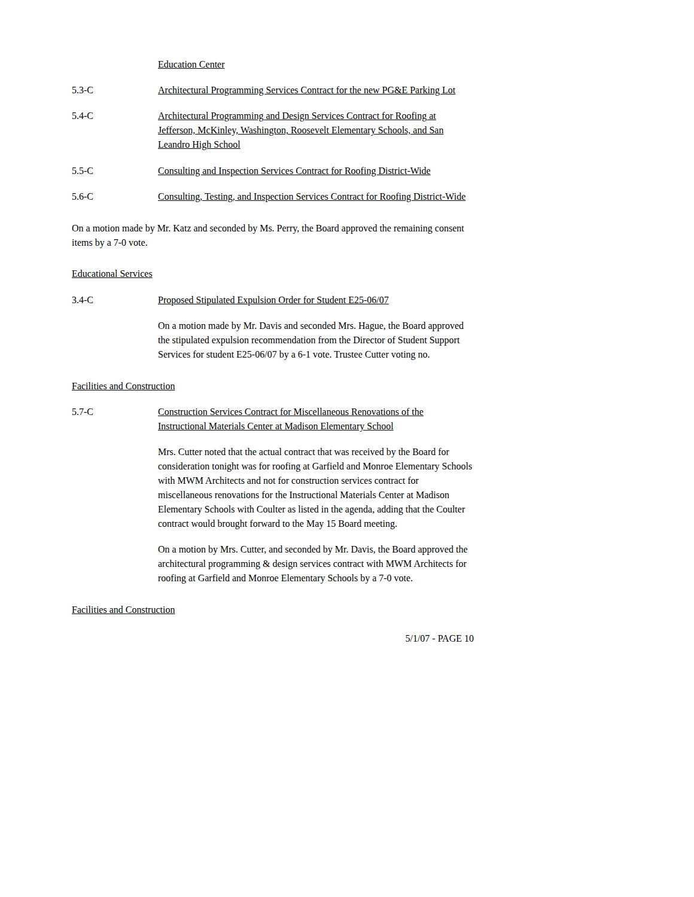Education Center
5.3-C
Architectural Programming Services Contract for the new PG&E Parking Lot
5.4-C
Architectural Programming and Design Services Contract for Roofing at Jefferson, McKinley, Washington, Roosevelt Elementary Schools, and San Leandro High School
5.5-C
Consulting and Inspection Services Contract for Roofing District-Wide
5.6-C
Consulting, Testing, and Inspection Services Contract for Roofing District-Wide
On a motion made by Mr. Katz and seconded by Ms. Perry, the Board approved the remaining consent items by a 7-0 vote.
Educational Services
3.4-C
Proposed Stipulated Expulsion Order for Student E25-06/07
On a motion made by Mr. Davis and seconded Mrs. Hague, the Board approved the stipulated expulsion recommendation from the Director of Student Support Services for student E25-06/07 by a 6-1 vote. Trustee Cutter voting no.
Facilities and Construction
5.7-C
Construction Services Contract for Miscellaneous Renovations of the Instructional Materials Center at Madison Elementary School
Mrs. Cutter noted that the actual contract that was received by the Board for consideration tonight was for roofing at Garfield and Monroe Elementary Schools with MWM Architects and not for construction services contract for miscellaneous renovations for the Instructional Materials Center at Madison Elementary Schools with Coulter as listed in the agenda, adding that the Coulter contract would brought forward to the May 15 Board meeting.
On a motion by Mrs. Cutter, and seconded by Mr. Davis, the Board approved the architectural programming & design services contract with MWM Architects for roofing at Garfield and Monroe Elementary Schools by a 7-0 vote.
Facilities and Construction
5/1/07 - PAGE 10